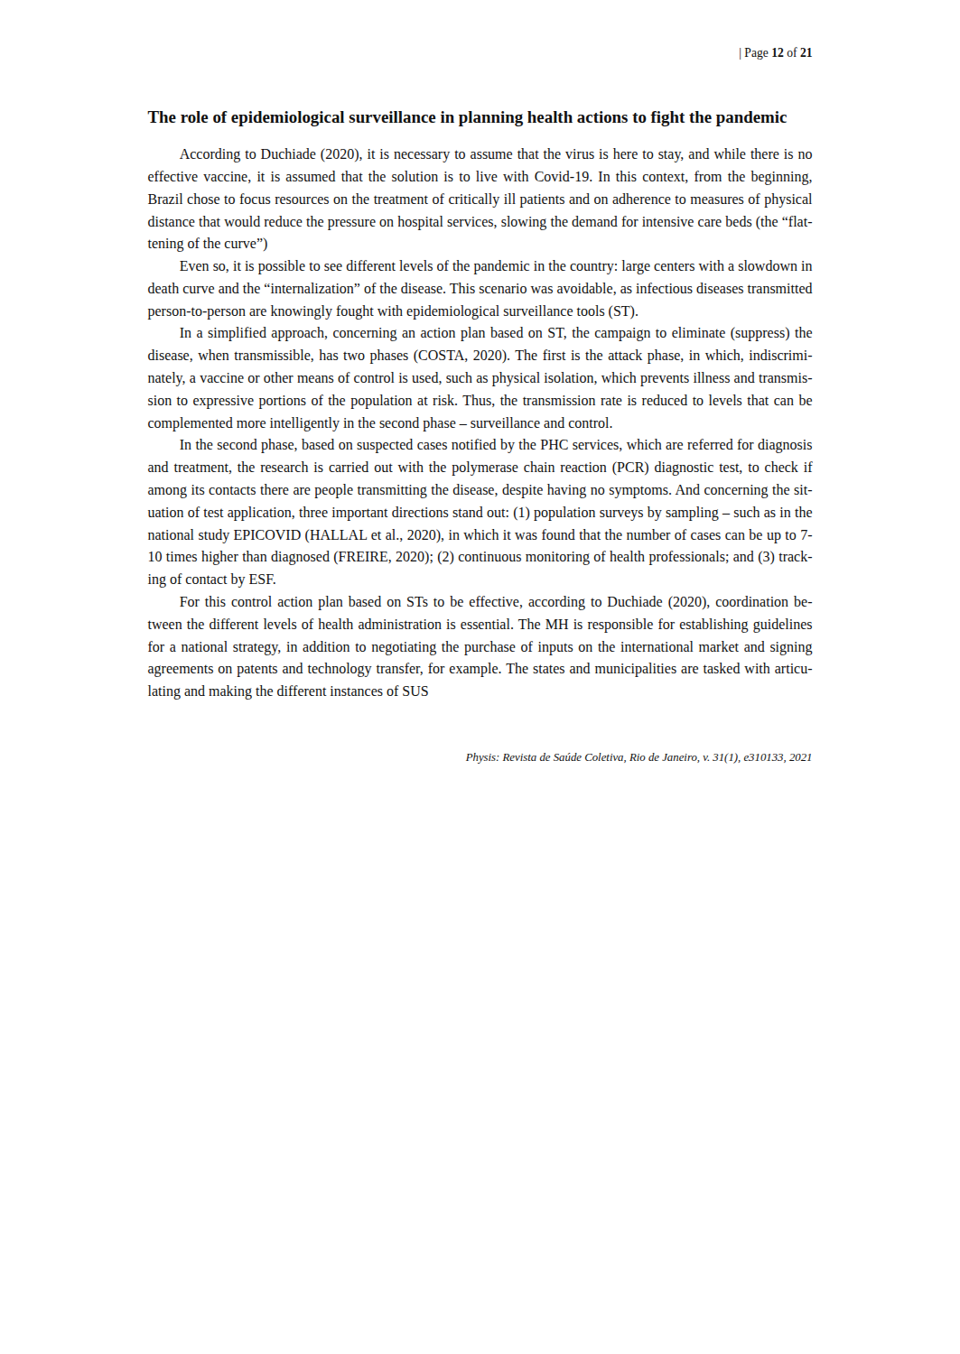| Page 12 of 21
The role of epidemiological surveillance in planning health actions to fight the pandemic
According to Duchiade (2020), it is necessary to assume that the virus is here to stay, and while there is no effective vaccine, it is assumed that the solution is to live with Covid-19. In this context, from the beginning, Brazil chose to focus resources on the treatment of critically ill patients and on adherence to measures of physical distance that would reduce the pressure on hospital services, slowing the demand for intensive care beds (the “flattening of the curve”)
Even so, it is possible to see different levels of the pandemic in the country: large centers with a slowdown in death curve and the “internalization” of the disease. This scenario was avoidable, as infectious diseases transmitted person-to-person are knowingly fought with epidemiological surveillance tools (ST).
In a simplified approach, concerning an action plan based on ST, the campaign to eliminate (suppress) the disease, when transmissible, has two phases (COSTA, 2020). The first is the attack phase, in which, indiscriminately, a vaccine or other means of control is used, such as physical isolation, which prevents illness and transmission to expressive portions of the population at risk. Thus, the transmission rate is reduced to levels that can be complemented more intelligently in the second phase – surveillance and control.
In the second phase, based on suspected cases notified by the PHC services, which are referred for diagnosis and treatment, the research is carried out with the polymerase chain reaction (PCR) diagnostic test, to check if among its contacts there are people transmitting the disease, despite having no symptoms. And concerning the situation of test application, three important directions stand out: (1) population surveys by sampling – such as in the national study EPICOVID (HALLAL et al., 2020), in which it was found that the number of cases can be up to 7-10 times higher than diagnosed (FREIRE, 2020); (2) continuous monitoring of health professionals; and (3) tracking of contact by ESF.
For this control action plan based on STs to be effective, according to Duchiade (2020), coordination between the different levels of health administration is essential. The MH is responsible for establishing guidelines for a national strategy, in addition to negotiating the purchase of inputs on the international market and signing agreements on patents and technology transfer, for example. The states and municipalities are tasked with articulating and making the different instances of SUS
Physis: Revista de Saúde Coletiva, Rio de Janeiro, v. 31(1), e310133, 2021